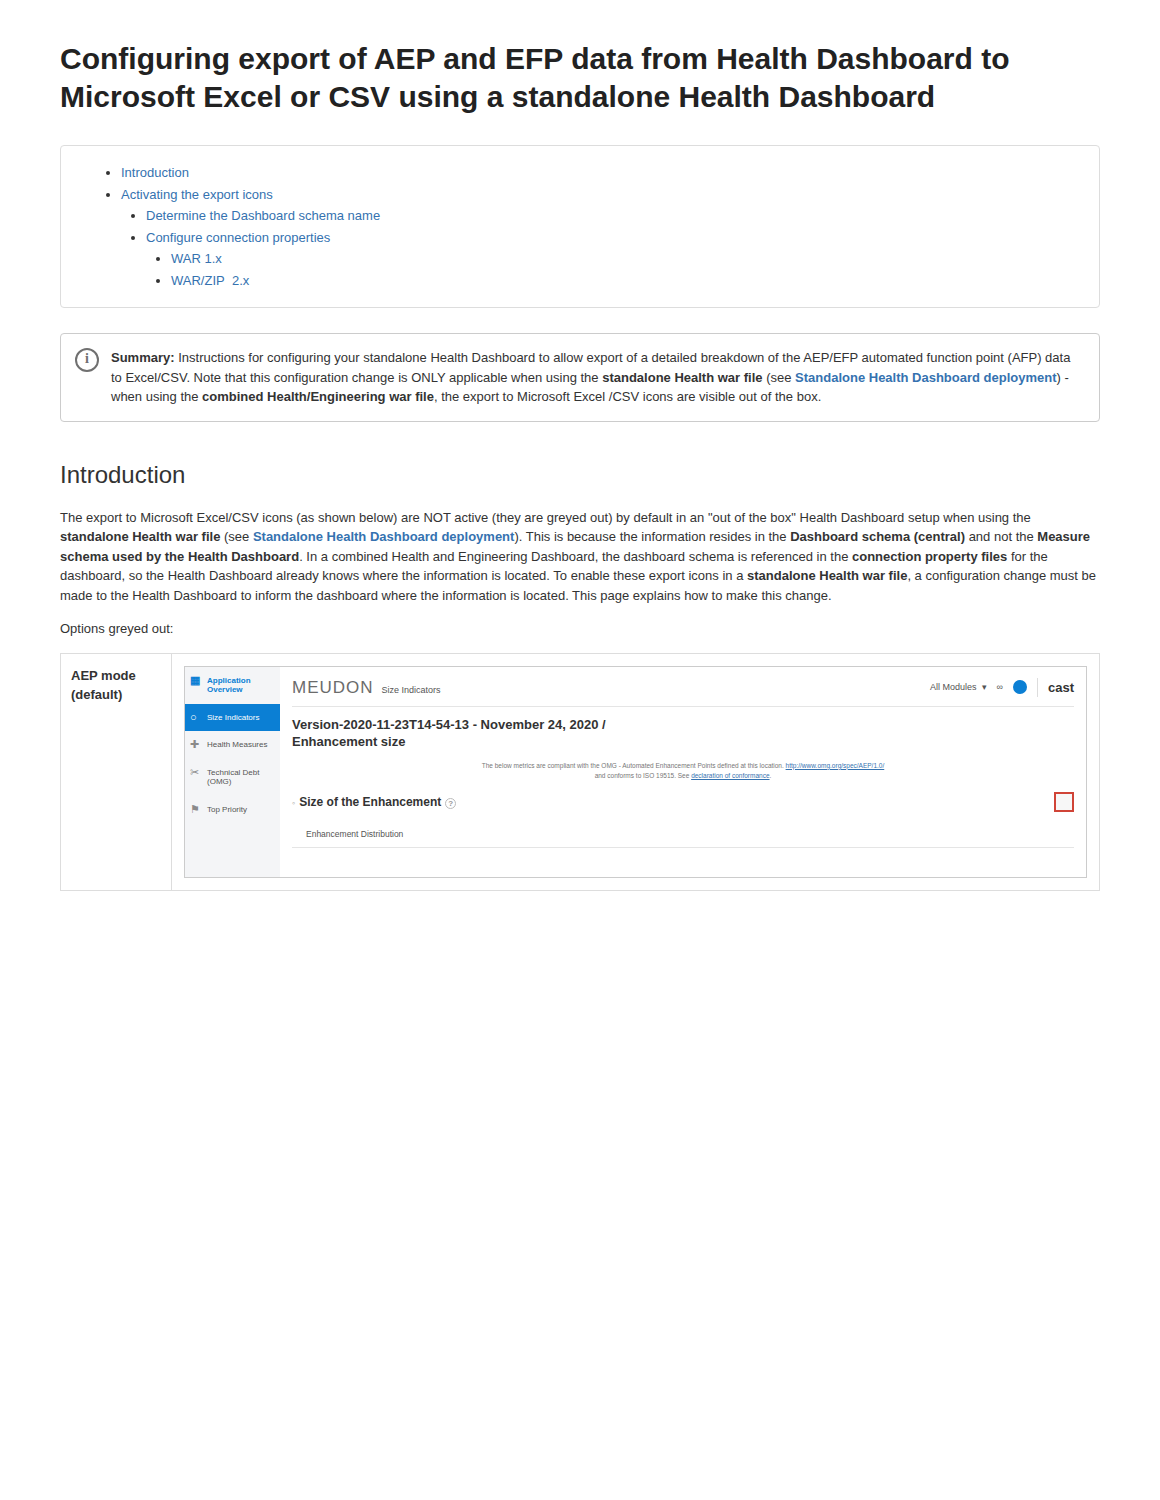Configuring export of AEP and EFP data from Health Dashboard to Microsoft Excel or CSV using a standalone Health Dashboard
Introduction
Activating the export icons
Determine the Dashboard schema name
Configure connection properties
WAR 1.x
WAR/ZIP 2.x
i
Summary: Instructions for configuring your standalone Health Dashboard to allow export of a detailed breakdown of the AEP/EFP automated function point (AFP) data to Excel/CSV. Note that this configuration change is ONLY applicable when using the standalone Health war file (see Standalone Health Dashboard deployment) - when using the combined Health/Engineering war file, the export to Microsoft Excel /CSV icons are visible out of the box.
Introduction
The export to Microsoft Excel/CSV icons (as shown below) are NOT active (they are greyed out) by default in an "out of the box" Health Dashboard setup when using the standalone Health war file (see Standalone Health Dashboard deployment). This is because the information resides in the Dashboard schema (central) and not the Measure schema used by the Health Dashboard. In a combined Health and Engineering Dashboard, the dashboard schema is referenced in the connection property files for the dashboard, so the Health Dashboard already knows where the information is located. To enable these export icons in a standalone Health war file, a configuration change must be made to the Health Dashboard to inform the dashboard where the information is located. This page explains how to make this change.
Options greyed out:
AEP mode (default)
▦Application Overview
○Size Indicators
✚Health Measures
✂Technical Debt (OMG)
⚑Top Priority
MEUDON Size Indicators
All Modules ▾ ∞ cast
Version-2020-11-23T14-54-13 - November 24, 2020 /
Enhancement size
The below metrics are compliant with the OMG - Automated Enhancement Points defined at this location. http://www.omg.org/spec/AEP/1.0/
and conforms to ISO 19515. See declaration of conformance.
◦Size of the Enhancement?
Enhancement Distribution